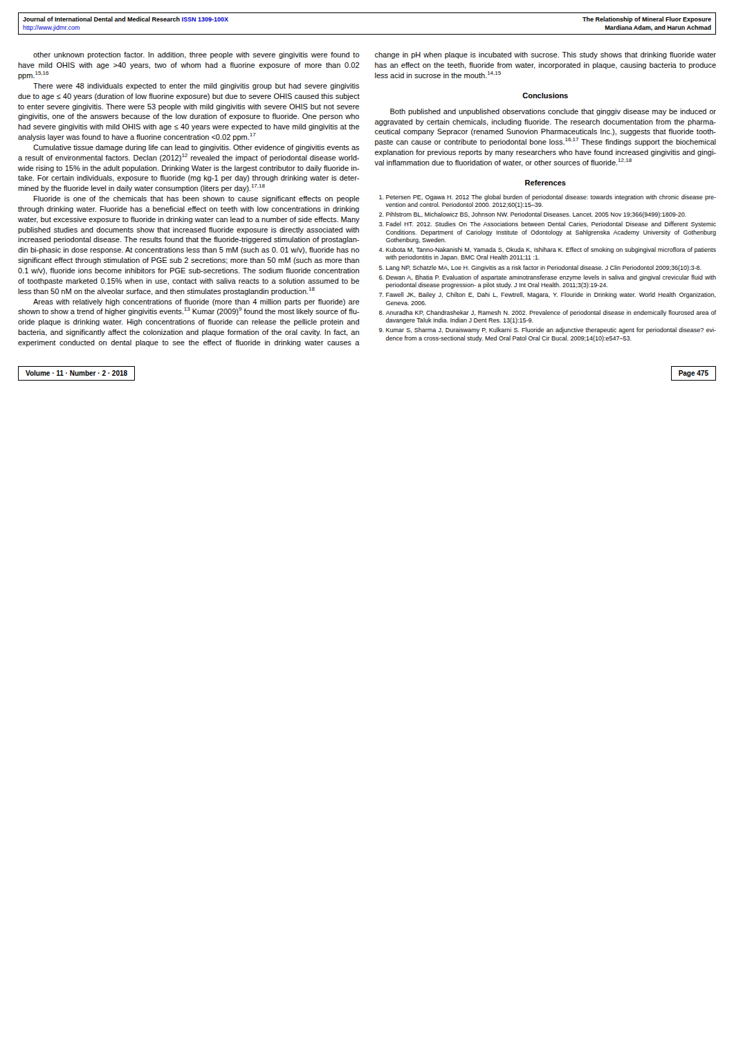Journal of International Dental and Medical Research ISSN 1309-100X
http://www.jidmr.com
The Relationship of Mineral Fluor Exposure
Mardiana Adam, and Harun Achmad
other unknown protection factor. In addition, three people with severe gingivitis were found to have mild OHIS with age >40 years, two of whom had a fluorine exposure of more than 0.02 ppm.15,16
There were 48 individuals expected to enter the mild gingivitis group but had severe gingivitis due to age ≤ 40 years (duration of low fluorine exposure) but due to severe OHIS caused this subject to enter severe gingivitis. There were 53 people with mild gingivitis with severe OHIS but not severe gingivitis, one of the answers because of the low duration of exposure to fluoride. One person who had severe gingivitis with mild OHIS with age ≤ 40 years were expected to have mild gingivitis at the analysis layer was found to have a fluorine concentration <0.02 ppm.17
Cumulative tissue damage during life can lead to gingivitis. Other evidence of gingivitis events as a result of environmental factors. Declan (2012)12 revealed the impact of periodontal disease worldwide rising to 15% in the adult population. Drinking Water is the largest contributor to daily fluoride intake. For certain individuals, exposure to fluoride (mg kg-1 per day) through drinking water is determined by the fluoride level in daily water consumption (liters per day).17,18
Fluoride is one of the chemicals that has been shown to cause significant effects on people through drinking water. Fluoride has a beneficial effect on teeth with low concentrations in drinking water, but excessive exposure to fluoride in drinking water can lead to a number of side effects. Many published studies and documents show that increased fluoride exposure is directly associated with increased periodontal disease. The results found that the fluoride-triggered stimulation of prostaglandin bi-phasic in dose response. At concentrations less than 5 mM (such as 0. 01 w/v), fluoride has no significant effect through stimulation of PGE sub 2 secretions; more than 50 mM (such as more than 0.1 w/v), fluoride ions become inhibitors for PGE sub-secretions. The sodium fluoride concentration of toothpaste marketed 0.15% when in use, contact with saliva reacts to a solution assumed to be less than 50 nM on the alveolar surface, and then stimulates prostaglandin production.18
Areas with relatively high concentrations of fluoride (more than 4 million parts per fluoride) are shown to show a trend of higher gingivitis events.13 Kumar (2009)9 found the most likely source of fluoride plaque is drinking water. High concentrations of fluoride can release the pellicle protein and bacteria, and significantly affect the colonization and plaque formation of the oral cavity. In fact, an experiment conducted on dental plaque to see the effect of fluoride in drinking water causes a change in pH when plaque is incubated with sucrose. This study shows that drinking fluoride water has an effect on the teeth, fluoride from water, incorporated in plaque, causing bacteria to produce less acid in sucrose in the mouth.14,15
Conclusions
Both published and unpublished observations conclude that ginggiv disease may be induced or aggravated by certain chemicals, including fluoride. The research documentation from the pharmaceutical company Sepracor (renamed Sunovion Pharmaceuticals Inc.), suggests that fluoride toothpaste can cause or contribute to periodontal bone loss.16,17 These findings support the biochemical explanation for previous reports by many researchers who have found increased gingivitis and gingival inflammation due to fluoridation of water, or other sources of fluoride.12,18
References
Petersen PE, Ogawa H. 2012 The global burden of periodontal disease: towards integration with chronic disease prevention and control. Periodontol 2000. 2012;60(1):15–39.
Pihlstrom BL, Michalowicz BS, Johnson NW. Periodontal Diseases. Lancet. 2005 Nov 19;366(9499):1809-20.
Fadel HT. 2012. Studies On The Associations between Dental Caries, Periodontal Disease and Different Systemic Conditions. Department of Cariology Institute of Odontology at Sahlgrenska Academy University of Gothenburg Gothenburg, Sweden.
Kubota M, Tanno-Nakanishi M, Yamada S, Okuda K, Ishihara K. Effect of smoking on subgingival microflora of patients with periodontitis in Japan. BMC Oral Health 2011;11 :1.
Lang NP, Schatzle MA, Loe H. Gingivitis as a risk factor in Periodontal disease. J Clin Periodontol 2009;36(10):3-8.
Dewan A, Bhatia P. Evaluation of aspartate aminotransferase enzyme levels in saliva and gingival crevicular fluid with periodontal disease progression- a pilot study. J Int Oral Health. 2011;3(3):19-24.
Fawell JK, Bailey J, Chilton E, Dahi L, Fewtrell, Magara, Y. Flouride in Drinking water. World Health Organization, Geneva. 2006.
Anuradha KP, Chandrashekar J, Ramesh N. 2002. Prevalence of periodontal disease in endemically flourosed area of davangere Taluk India. Indian J Dent Res. 13(1):15-9.
Kumar S, Sharma J, Duraiswamy P, Kulkarni S. Fluoride an adjunctive therapeutic agent for periodontal disease? evidence from a cross-sectional study. Med Oral Patol Oral Cir Bucal. 2009;14(10):e547–53.
Volume · 11 · Number · 2 · 2018
Page 475